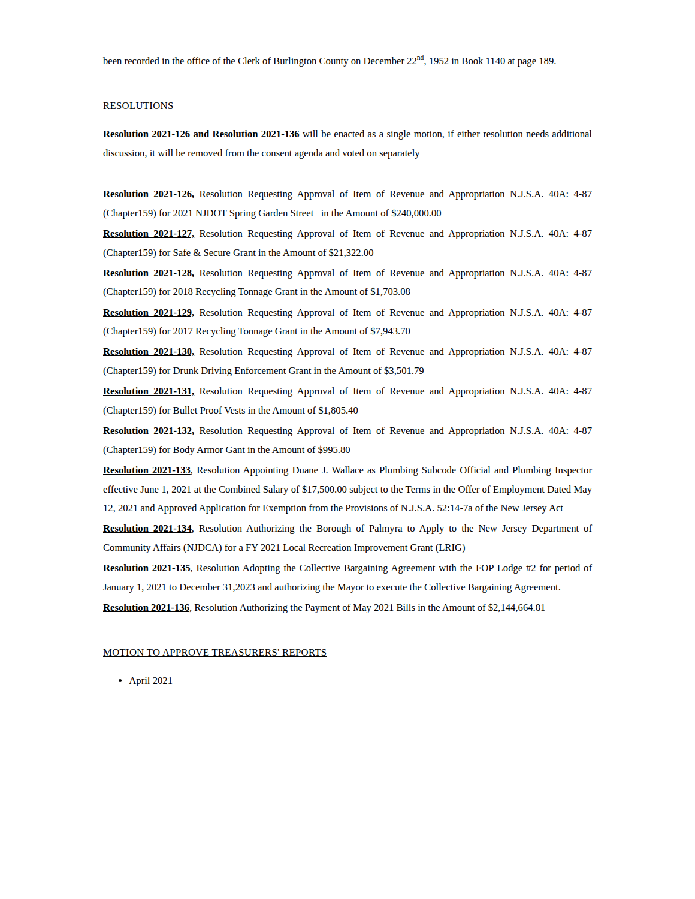been recorded in the office of the Clerk of Burlington County on December 22nd, 1952 in Book 1140 at page 189.
RESOLUTIONS
Resolution 2021-126 and Resolution 2021-136 will be enacted as a single motion, if either resolution needs additional discussion, it will be removed from the consent agenda and voted on separately
Resolution 2021-126, Resolution Requesting Approval of Item of Revenue and Appropriation N.J.S.A. 40A: 4-87 (Chapter159) for 2021 NJDOT Spring Garden Street in the Amount of $240,000.00
Resolution 2021-127, Resolution Requesting Approval of Item of Revenue and Appropriation N.J.S.A. 40A: 4-87 (Chapter159) for Safe & Secure Grant in the Amount of $21,322.00
Resolution 2021-128, Resolution Requesting Approval of Item of Revenue and Appropriation N.J.S.A. 40A: 4-87 (Chapter159) for 2018 Recycling Tonnage Grant in the Amount of $1,703.08
Resolution 2021-129, Resolution Requesting Approval of Item of Revenue and Appropriation N.J.S.A. 40A: 4-87 (Chapter159) for 2017 Recycling Tonnage Grant in the Amount of $7,943.70
Resolution 2021-130, Resolution Requesting Approval of Item of Revenue and Appropriation N.J.S.A. 40A: 4-87 (Chapter159) for Drunk Driving Enforcement Grant in the Amount of $3,501.79
Resolution 2021-131, Resolution Requesting Approval of Item of Revenue and Appropriation N.J.S.A. 40A: 4-87 (Chapter159) for Bullet Proof Vests in the Amount of $1,805.40
Resolution 2021-132, Resolution Requesting Approval of Item of Revenue and Appropriation N.J.S.A. 40A: 4-87 (Chapter159) for Body Armor Gant in the Amount of $995.80
Resolution 2021-133, Resolution Appointing Duane J. Wallace as Plumbing Subcode Official and Plumbing Inspector effective June 1, 2021 at the Combined Salary of $17,500.00 subject to the Terms in the Offer of Employment Dated May 12, 2021 and Approved Application for Exemption from the Provisions of N.J.S.A. 52:14-7a of the New Jersey Act
Resolution 2021-134, Resolution Authorizing the Borough of Palmyra to Apply to the New Jersey Department of Community Affairs (NJDCA) for a FY 2021 Local Recreation Improvement Grant (LRIG)
Resolution 2021-135, Resolution Adopting the Collective Bargaining Agreement with the FOP Lodge #2 for period of January 1, 2021 to December 31,2023 and authorizing the Mayor to execute the Collective Bargaining Agreement.
Resolution 2021-136, Resolution Authorizing the Payment of May 2021 Bills in the Amount of $2,144,664.81
MOTION TO APPROVE TREASURERS' REPORTS
April 2021